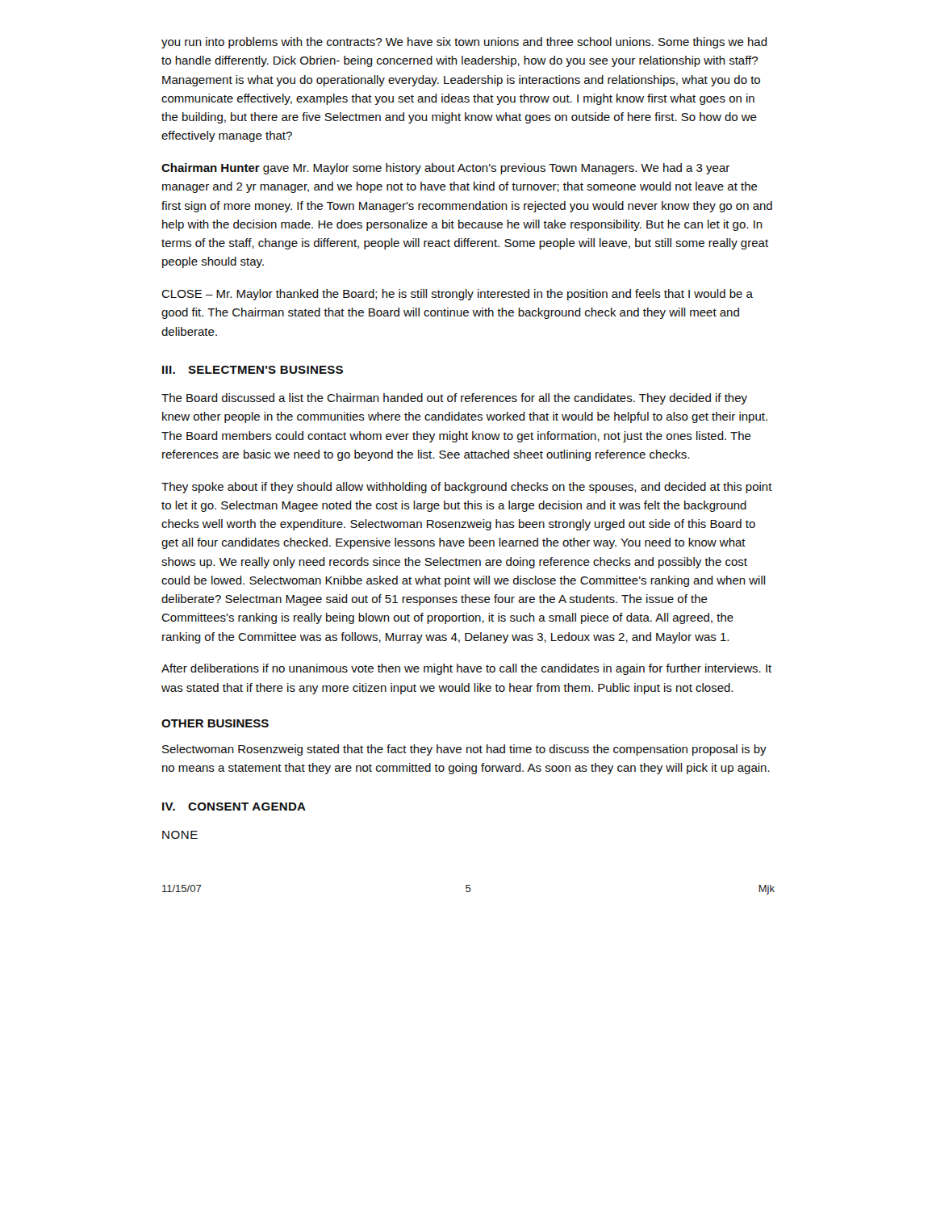you run into problems with the contracts? We have six town unions and three school unions. Some things we had to handle differently. Dick Obrien- being concerned with leadership, how do you see your relationship with staff? Management is what you do operationally everyday. Leadership is interactions and relationships, what you do to communicate effectively, examples that you set and ideas that you throw out. I might know first what goes on in the building, but there are five Selectmen and you might know what goes on outside of here first. So how do we effectively manage that?
Chairman Hunter gave Mr. Maylor some history about Acton's previous Town Managers. We had a 3 year manager and 2 yr manager, and we hope not to have that kind of turnover; that someone would not leave at the first sign of more money. If the Town Manager's recommendation is rejected you would never know they go on and help with the decision made. He does personalize a bit because he will take responsibility. But he can let it go. In terms of the staff, change is different, people will react different. Some people will leave, but still some really great people should stay.
CLOSE – Mr. Maylor thanked the Board; he is still strongly interested in the position and feels that I would be a good fit. The Chairman stated that the Board will continue with the background check and they will meet and deliberate.
III. SELECTMEN'S BUSINESS
The Board discussed a list the Chairman handed out of references for all the candidates. They decided if they knew other people in the communities where the candidates worked that it would be helpful to also get their input. The Board members could contact whom ever they might know to get information, not just the ones listed. The references are basic we need to go beyond the list. See attached sheet outlining reference checks.
They spoke about if they should allow withholding of background checks on the spouses, and decided at this point to let it go. Selectman Magee noted the cost is large but this is a large decision and it was felt the background checks well worth the expenditure. Selectwoman Rosenzweig has been strongly urged out side of this Board to get all four candidates checked. Expensive lessons have been learned the other way. You need to know what shows up. We really only need records since the Selectmen are doing reference checks and possibly the cost could be lowed. Selectwoman Knibbe asked at what point will we disclose the Committee's ranking and when will deliberate? Selectman Magee said out of 51 responses these four are the A students. The issue of the Committees's ranking is really being blown out of proportion, it is such a small piece of data. All agreed, the ranking of the Committee was as follows, Murray was 4, Delaney was 3, Ledoux was 2, and Maylor was 1.
After deliberations if no unanimous vote then we might have to call the candidates in again for further interviews. It was stated that if there is any more citizen input we would like to hear from them. Public input is not closed.
OTHER BUSINESS
Selectwoman Rosenzweig stated that the fact they have not had time to discuss the compensation proposal is by no means a statement that they are not committed to going forward. As soon as they can they will pick it up again.
IV. CONSENT AGENDA
NONE
11/15/07
5
Mjk